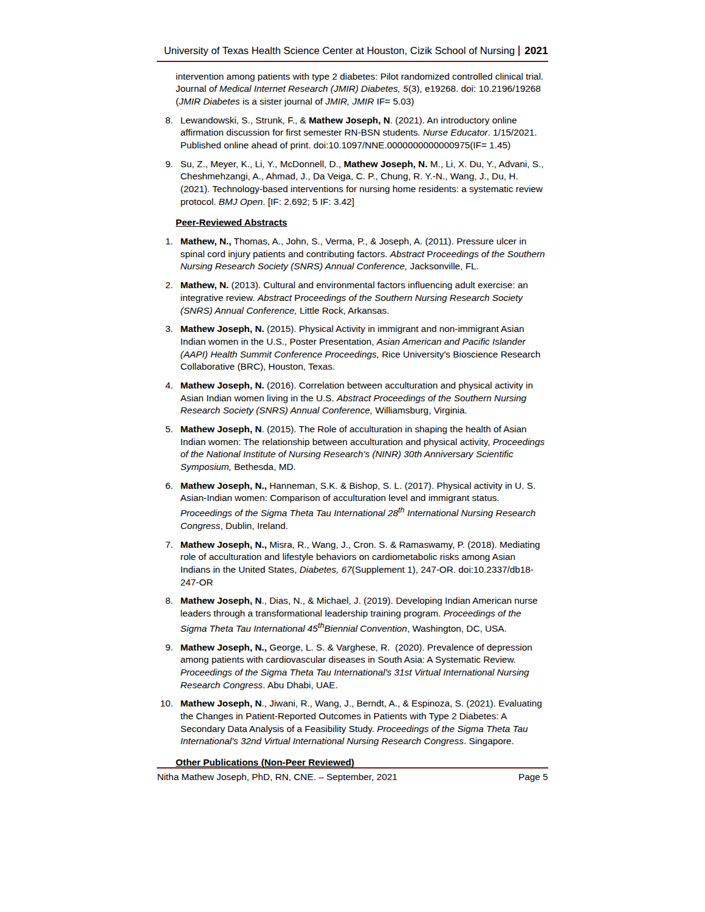University of Texas Health Science Center at Houston, Cizik School of Nursing 2021
intervention among patients with type 2 diabetes: Pilot randomized controlled clinical trial. Journal of Medical Internet Research (JMIR) Diabetes, 5(3), e19268. doi: 10.2196/19268 (JMIR Diabetes is a sister journal of JMIR, JMIR IF= 5.03)
Lewandowski, S., Strunk, F., & Mathew Joseph, N. (2021). An introductory online affirmation discussion for first semester RN-BSN students. Nurse Educator. 1/15/2021. Published online ahead of print. doi:10.1097/NNE.0000000000000975(IF= 1.45)
Su, Z., Meyer, K., Li, Y., McDonnell, D., Mathew Joseph, N. M., Li, X. Du, Y., Advani, S., Cheshmehzangi, A., Ahmad, J., Da Veiga, C. P., Chung, R. Y.-N., Wang, J., Du, H. (2021). Technology-based interventions for nursing home residents: a systematic review protocol. BMJ Open. [IF: 2.692; 5 IF: 3.42]
Peer-Reviewed Abstracts
Mathew, N., Thomas, A., John, S., Verma, P., & Joseph, A. (2011). Pressure ulcer in spinal cord injury patients and contributing factors. Abstract Proceedings of the Southern Nursing Research Society (SNRS) Annual Conference, Jacksonville, FL.
Mathew, N. (2013). Cultural and environmental factors influencing adult exercise: an integrative review. Abstract Proceedings of the Southern Nursing Research Society (SNRS) Annual Conference, Little Rock, Arkansas.
Mathew Joseph, N. (2015). Physical Activity in immigrant and non-immigrant Asian Indian women in the U.S., Poster Presentation, Asian American and Pacific Islander (AAPI) Health Summit Conference Proceedings, Rice University's Bioscience Research Collaborative (BRC), Houston, Texas.
Mathew Joseph, N. (2016). Correlation between acculturation and physical activity in Asian Indian women living in the U.S. Abstract Proceedings of the Southern Nursing Research Society (SNRS) Annual Conference, Williamsburg, Virginia.
Mathew Joseph, N. (2015). The Role of acculturation in shaping the health of Asian Indian women: The relationship between acculturation and physical activity, Proceedings of the National Institute of Nursing Research's (NINR) 30th Anniversary Scientific Symposium, Bethesda, MD.
Mathew Joseph, N., Hanneman, S.K. & Bishop, S. L. (2017). Physical activity in U. S. Asian-Indian women: Comparison of acculturation level and immigrant status. Proceedings of the Sigma Theta Tau International 28th International Nursing Research Congress, Dublin, Ireland.
Mathew Joseph, N., Misra, R., Wang, J., Cron. S. & Ramaswamy, P. (2018). Mediating role of acculturation and lifestyle behaviors on cardiometabolic risks among Asian Indians in the United States, Diabetes, 67(Supplement 1), 247-OR. doi:10.2337/db18-247-OR
Mathew Joseph, N., Dias, N., & Michael, J. (2019). Developing Indian American nurse leaders through a transformational leadership training program. Proceedings of the Sigma Theta Tau International 45thBiennial Convention, Washington, DC, USA.
Mathew Joseph, N., George, L. S. & Varghese, R. (2020). Prevalence of depression among patients with cardiovascular diseases in South Asia: A Systematic Review. Proceedings of the Sigma Theta Tau International's 31st Virtual International Nursing Research Congress. Abu Dhabi, UAE.
Mathew Joseph, N., Jiwani, R., Wang, J., Berndt, A., & Espinoza, S. (2021). Evaluating the Changes in Patient-Reported Outcomes in Patients with Type 2 Diabetes: A Secondary Data Analysis of a Feasibility Study. Proceedings of the Sigma Theta Tau International's 32nd Virtual International Nursing Research Congress. Singapore.
Other Publications (Non-Peer Reviewed)
Nitha Mathew Joseph, PhD, RN, CNE. – September, 2021 Page 5